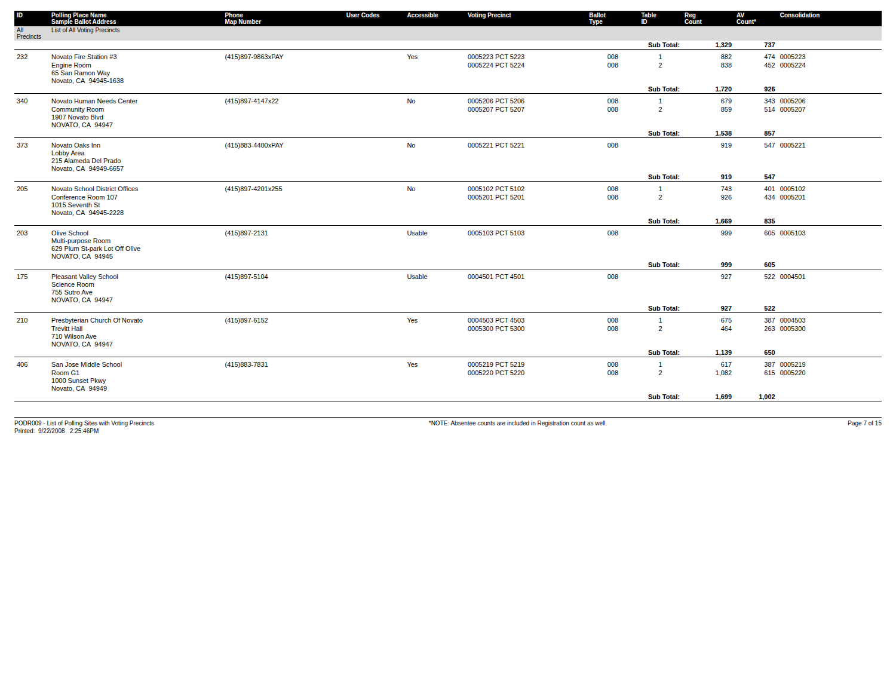| ID | Polling Place Name Sample Ballot Address | Phone Map Number | User Codes | Accessible | Voting Precinct | Ballot Type | Table ID | Reg Count | AV Count* | Consolidation |
| --- | --- | --- | --- | --- | --- | --- | --- | --- | --- | --- |
| All Precincts | List of All Voting Precincts |
| | | | | | | | Sub Total: | 1,329 | 737 | |
| 232 | Novato Fire Station #3 | (415)897-9863xPAY | | Yes | 0005223 PCT 5223 | 008 | 1 | 882 | 474 | 0005223 |
| | Engine Room | | | | 0005224 PCT 5224 | 008 | 2 | 838 | 452 | 0005224 |
| | 65 San Ramon Way | | | | | | | | | |
| | Novato, CA 94945-1638 | | | | | | | | | |
| | | | | | | | Sub Total: | 1,720 | 926 | |
| 340 | Novato Human Needs Center | (415)897-4147x22 | | No | 0005206 PCT 5206 | 008 | 1 | 679 | 343 | 0005206 |
| | Community Room | | | | 0005207 PCT 5207 | 008 | 2 | 859 | 514 | 0005207 |
| | 1907 Novato Blvd | | | | | | | | | |
| | NOVATO, CA 94947 | | | | | | | | | |
| | | | | | | | Sub Total: | 1,538 | 857 | |
| 373 | Novato Oaks Inn | (415)883-4400xPAY | | No | 0005221 PCT 5221 | 008 | | 919 | 547 | 0005221 |
| | Lobby Area | | | | | | | | | |
| | 215 Alameda Del Prado | | | | | | | | | |
| | Novato, CA 94949-6657 | | | | | | | | | |
| | | | | | | | Sub Total: | 919 | 547 | |
| 205 | Novato School District Offices | (415)897-4201x255 | | No | 0005102 PCT 5102 | 008 | 1 | 743 | 401 | 0005102 |
| | Conference Room 107 | | | | 0005201 PCT 5201 | 008 | 2 | 926 | 434 | 0005201 |
| | 1015 Seventh St | | | | | | | | | |
| | Novato, CA 94945-2228 | | | | | | | | | |
| | | | | | | | Sub Total: | 1,669 | 835 | |
| 203 | Olive School | (415)897-2131 | | Usable | 0005103 PCT 5103 | 008 | | 999 | 605 | 0005103 |
| | Multi-purpose Room | | | | | | | | | |
| | 629 Plum St-park Lot Off Olive | | | | | | | | | |
| | NOVATO, CA 94945 | | | | | | | | | |
| | | | | | | | Sub Total: | 999 | 605 | |
| 175 | Pleasant Valley School | (415)897-5104 | | Usable | 0004501 PCT 4501 | 008 | | 927 | 522 | 0004501 |
| | Science Room | | | | | | | | | |
| | 755 Sutro Ave | | | | | | | | | |
| | NOVATO, CA 94947 | | | | | | | | | |
| | | | | | | | Sub Total: | 927 | 522 | |
| 210 | Presbyterian Church Of Novato | (415)897-6152 | | Yes | 0004503 PCT 4503 | 008 | 1 | 675 | 387 | 0004503 |
| | Trevitt Hall | | | | 0005300 PCT 5300 | 008 | 2 | 464 | 263 | 0005300 |
| | 710 Wilson Ave | | | | | | | | | |
| | NOVATO, CA 94947 | | | | | | | | | |
| | | | | | | | Sub Total: | 1,139 | 650 | |
| 406 | San Jose Middle School | (415)883-7831 | | Yes | 0005219 PCT 5219 | 008 | 1 | 617 | 387 | 0005219 |
| | Room G1 | | | | 0005220 PCT 5220 | 008 | 2 | 1,082 | 615 | 0005220 |
| | 1000 Sunset Pkwy | | | | | | | | | |
| | Novato, CA 94949 | | | | | | | | | |
| | | | | | | | Sub Total: | 1,699 | 1,002 | |
PODR009 - List of Polling Sites with Voting Precincts
*NOTE: Absentee counts are included in Registration count as well.
Page 7 of 15
Printed: 9/22/2008 2:25:46PM